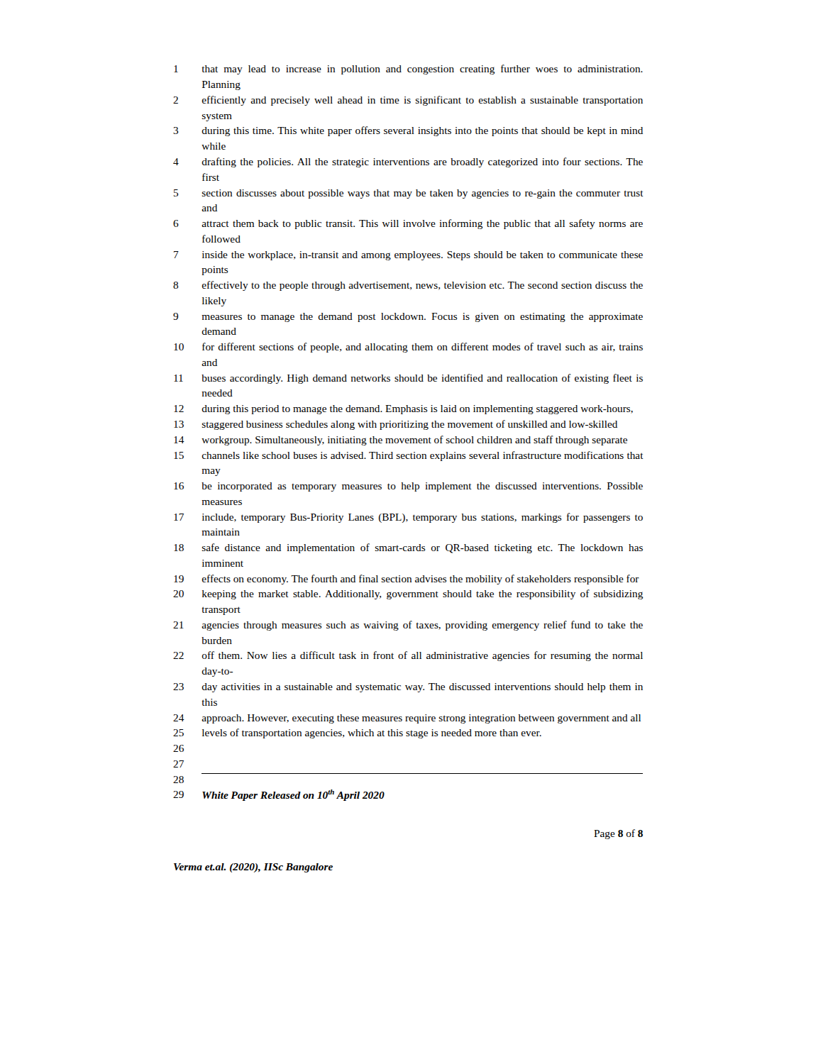| 1 | that may lead to increase in pollution and congestion creating further woes to administration. Planning |
| 2 | efficiently and precisely well ahead in time is significant to establish a sustainable transportation system |
| 3 | during this time. This white paper offers several insights into the points that should be kept in mind while |
| 4 | drafting the policies. All the strategic interventions are broadly categorized into four sections. The first |
| 5 | section discusses about possible ways that may be taken by agencies to re-gain the commuter trust and |
| 6 | attract them back to public transit. This will involve informing the public that all safety norms are followed |
| 7 | inside the workplace, in-transit and among employees. Steps should be taken to communicate these points |
| 8 | effectively to the people through advertisement, news, television etc. The second section discuss the likely |
| 9 | measures to manage the demand post lockdown. Focus is given on estimating the approximate demand |
| 10 | for different sections of people, and allocating them on different modes of travel such as air, trains and |
| 11 | buses accordingly. High demand networks should be identified and reallocation of existing fleet is needed |
| 12 | during this period to manage the demand. Emphasis is laid on implementing staggered work-hours, |
| 13 | staggered business schedules along with prioritizing the movement of unskilled and low-skilled |
| 14 | workgroup. Simultaneously, initiating the movement of school children and staff through separate |
| 15 | channels like school buses is advised. Third section explains several infrastructure modifications that may |
| 16 | be incorporated as temporary measures to help implement the discussed interventions. Possible measures |
| 17 | include, temporary Bus-Priority Lanes (BPL), temporary bus stations, markings for passengers to maintain |
| 18 | safe distance and implementation of smart-cards or QR-based ticketing etc. The lockdown has imminent |
| 19 | effects on economy. The fourth and final section advises the mobility of stakeholders responsible for |
| 20 | keeping the market stable. Additionally, government should take the responsibility of subsidizing transport |
| 21 | agencies through measures such as waiving of taxes, providing emergency relief fund to take the burden |
| 22 | off them. Now lies a difficult task in front of all administrative agencies for resuming the normal day-to- |
| 23 | day activities in a sustainable and systematic way. The discussed interventions should help them in this |
| 24 | approach. However, executing these measures require strong integration between government and all |
| 25 | levels of transportation agencies, which at this stage is needed more than ever. |
| 26 | |
| 27 | |
| 28 | |
| 29 | White Paper Released on 10 th April 2020 |
Page 8 of 8
Verma et.al. (2020), IISc Bangalore